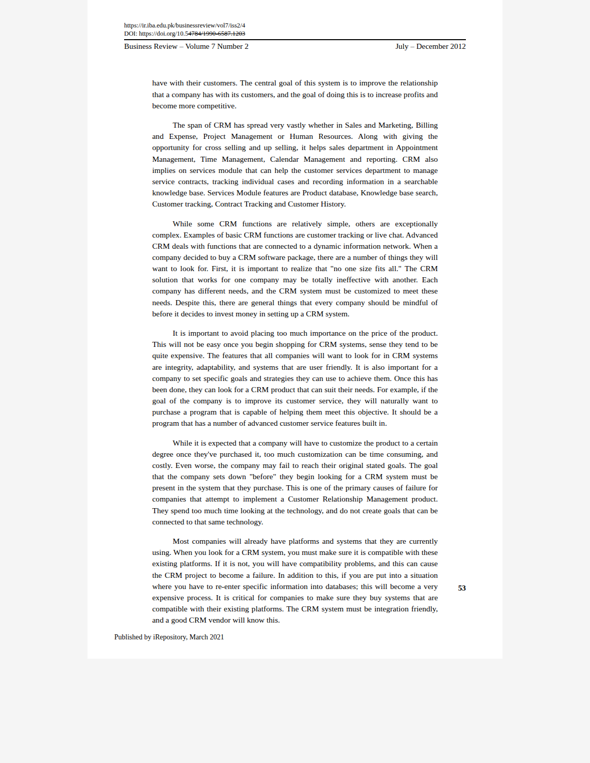https://ir.iba.edu.pk/businessreview/vol7/iss2/4
DOI: https://doi.org/10.54784/1990-6587.1203
Business Review – Volume 7 Number 2 July – December 2012
have with their customers. The central goal of this system is to improve the relationship that a company has with its customers, and the goal of doing this is to increase profits and become more competitive.
The span of CRM has spread very vastly whether in Sales and Marketing, Billing and Expense, Project Management or Human Resources. Along with giving the opportunity for cross selling and up selling, it helps sales department in Appointment Management, Time Management, Calendar Management and reporting. CRM also implies on services module that can help the customer services department to manage service contracts, tracking individual cases and recording information in a searchable knowledge base. Services Module features are Product database, Knowledge base search, Customer tracking, Contract Tracking and Customer History.
While some CRM functions are relatively simple, others are exceptionally complex. Examples of basic CRM functions are customer tracking or live chat. Advanced CRM deals with functions that are connected to a dynamic information network. When a company decided to buy a CRM software package, there are a number of things they will want to look for. First, it is important to realize that "no one size fits all." The CRM solution that works for one company may be totally ineffective with another. Each company has different needs, and the CRM system must be customized to meet these needs. Despite this, there are general things that every company should be mindful of before it decides to invest money in setting up a CRM system.
It is important to avoid placing too much importance on the price of the product. This will not be easy once you begin shopping for CRM systems, sense they tend to be quite expensive. The features that all companies will want to look for in CRM systems are integrity, adaptability, and systems that are user friendly. It is also important for a company to set specific goals and strategies they can use to achieve them. Once this has been done, they can look for a CRM product that can suit their needs. For example, if the goal of the company is to improve its customer service, they will naturally want to purchase a program that is capable of helping them meet this objective. It should be a program that has a number of advanced customer service features built in.
While it is expected that a company will have to customize the product to a certain degree once they've purchased it, too much customization can be time consuming, and costly. Even worse, the company may fail to reach their original stated goals. The goal that the company sets down "before" they begin looking for a CRM system must be present in the system that they purchase. This is one of the primary causes of failure for companies that attempt to implement a Customer Relationship Management product. They spend too much time looking at the technology, and do not create goals that can be connected to that same technology.
Most companies will already have platforms and systems that they are currently using. When you look for a CRM system, you must make sure it is compatible with these existing platforms. If it is not, you will have compatibility problems, and this can cause the CRM project to become a failure. In addition to this, if you are put into a situation where you have to re-enter specific information into databases; this will become a very expensive process. It is critical for companies to make sure they buy systems that are compatible with their existing platforms. The CRM system must be integration friendly, and a good CRM vendor will know this.
53
Published by iRepository, March 2021